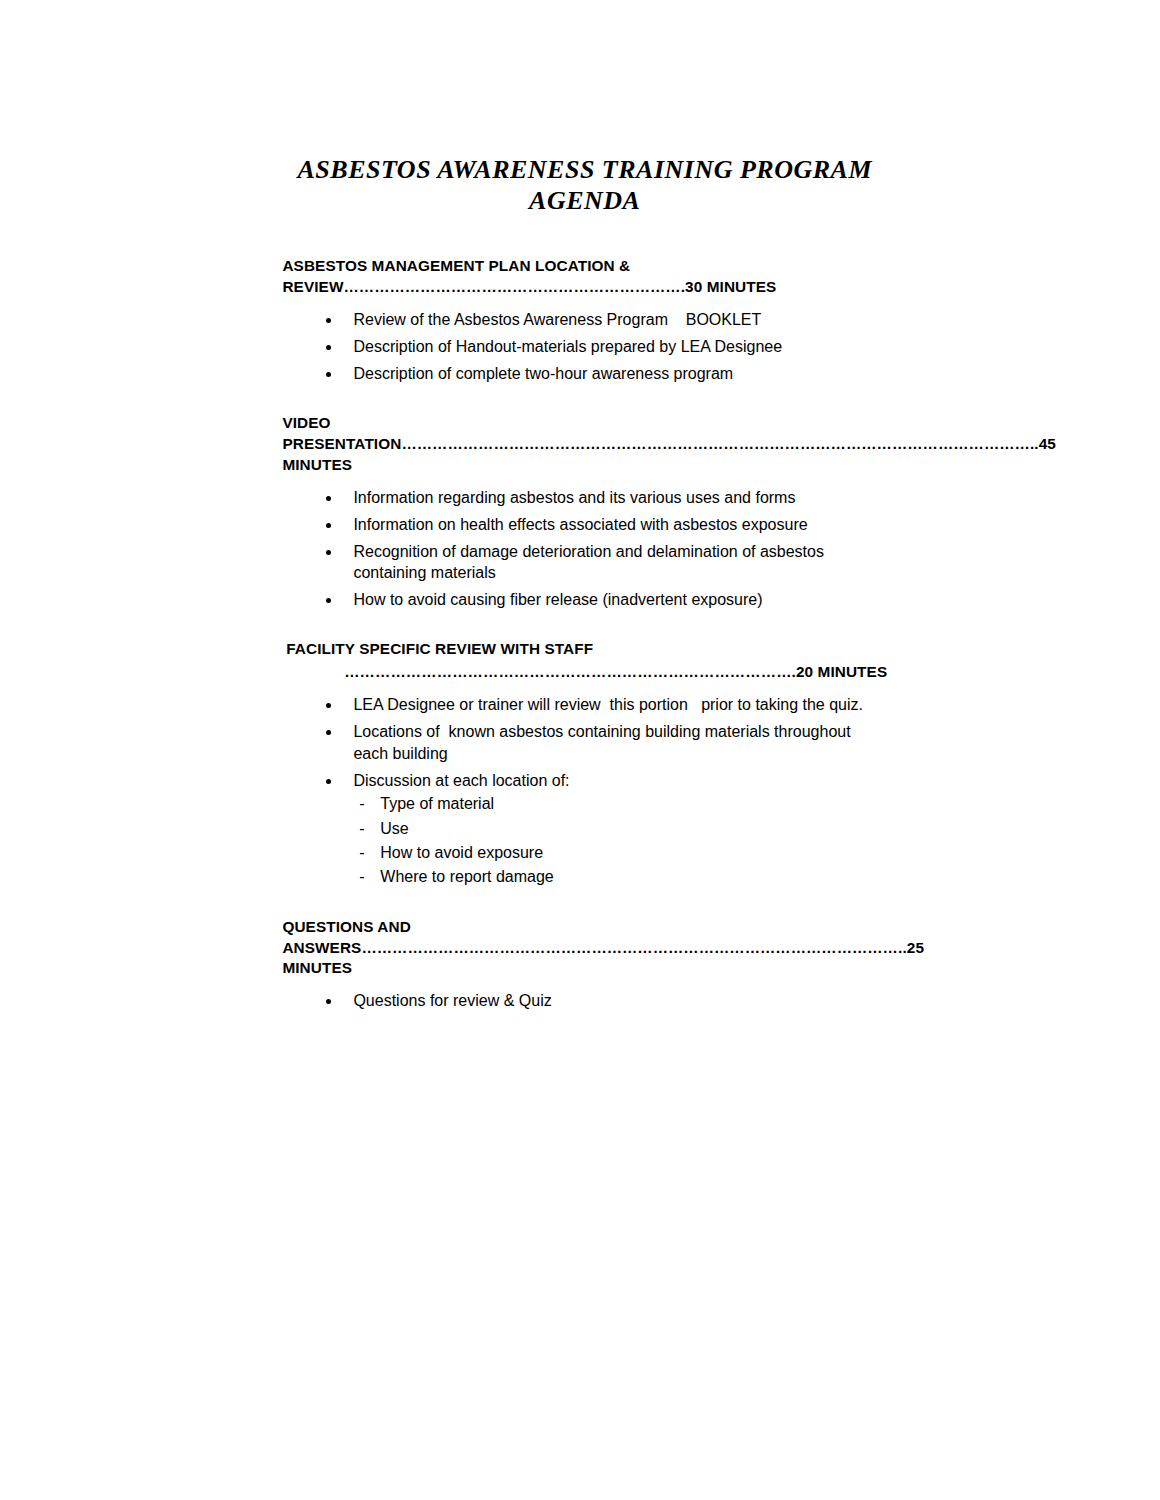ASBESTOS AWARENESS TRAINING PROGRAM AGENDA
ASBESTOS MANAGEMENT PLAN LOCATION & REVIEW………………………………………………………….30 MINUTES
Review of the Asbestos Awareness Program BOOKLET
Description of Handout-materials prepared by LEA Designee
Description of complete two-hour awareness program
VIDEO PRESENTATION……………………………………………………………………………………………………………..45 MINUTES
Information regarding asbestos and its various uses and forms
Information on health effects associated with asbestos exposure
Recognition of damage deterioration and delamination of asbestos containing materials
How to avoid causing fiber release (inadvertent exposure)
FACILITY SPECIFIC REVIEW WITH STAFF
…………………………………………………………………………….20 MINUTES
LEA Designee or trainer will review this portion prior to taking the quiz.
Locations of known asbestos containing building materials throughout each building
Discussion at each location of:
Type of material
Use
How to avoid exposure
Where to report damage
QUESTIONS AND ANSWERS……………………………………………………………………………………………..25 MINUTES
Questions for review & Quiz